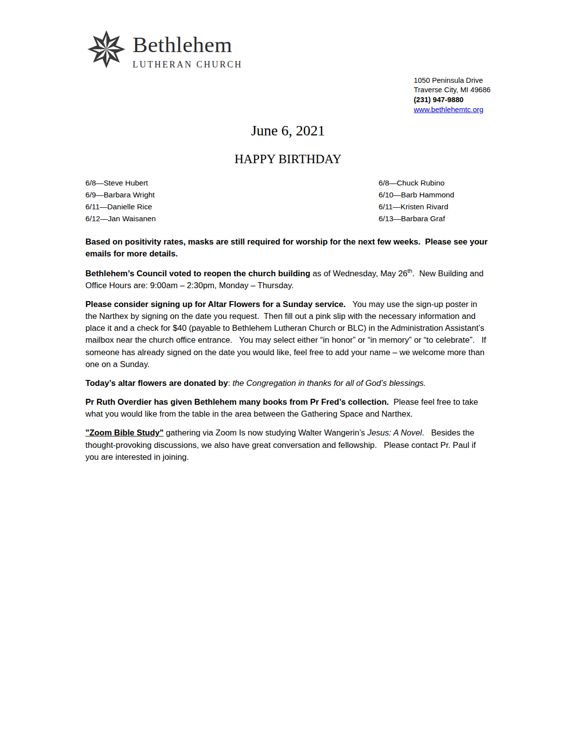✵
Bethlehem
LUTHERAN CHURCH
1050 Peninsula Drive
Traverse City, MI 49686
(231) 947-9880
www.bethlehemtc.org
June 6, 2021
HAPPY BIRTHDAY
| 6/8—Steve Hubert | 6/8—Chuck Rubino |
| 6/9—Barbara Wright | 6/10—Barb Hammond |
| 6/11—Danielle Rice | 6/11—Kristen Rivard |
| 6/12—Jan Waisanen | 6/13—Barbara Graf |
Based on positivity rates, masks are still required for worship for the next few weeks. Please see your emails for more details.
Bethlehem’s Council voted to reopen the church building as of Wednesday, May 26th. New Building and Office Hours are: 9:00am – 2:30pm, Monday – Thursday.
Please consider signing up for Altar Flowers for a Sunday service. You may use the sign-up poster in the Narthex by signing on the date you request. Then fill out a pink slip with the necessary information and place it and a check for $40 (payable to Bethlehem Lutheran Church or BLC) in the Administration Assistant’s mailbox near the church office entrance. You may select either “in honor” or “in memory” or “to celebrate”. If someone has already signed on the date you would like, feel free to add your name – we welcome more than one on a Sunday.
Today’s altar flowers are donated by: the Congregation in thanks for all of God’s blessings.
Pr Ruth Overdier has given Bethlehem many books from Pr Fred’s collection. Please feel free to take what you would like from the table in the area between the Gathering Space and Narthex.
"Zoom Bible Study" gathering via Zoom Is now studying Walter Wangerin’s Jesus: A Novel. Besides the thought-provoking discussions, we also have great conversation and fellowship. Please contact Pr. Paul if you are interested in joining.